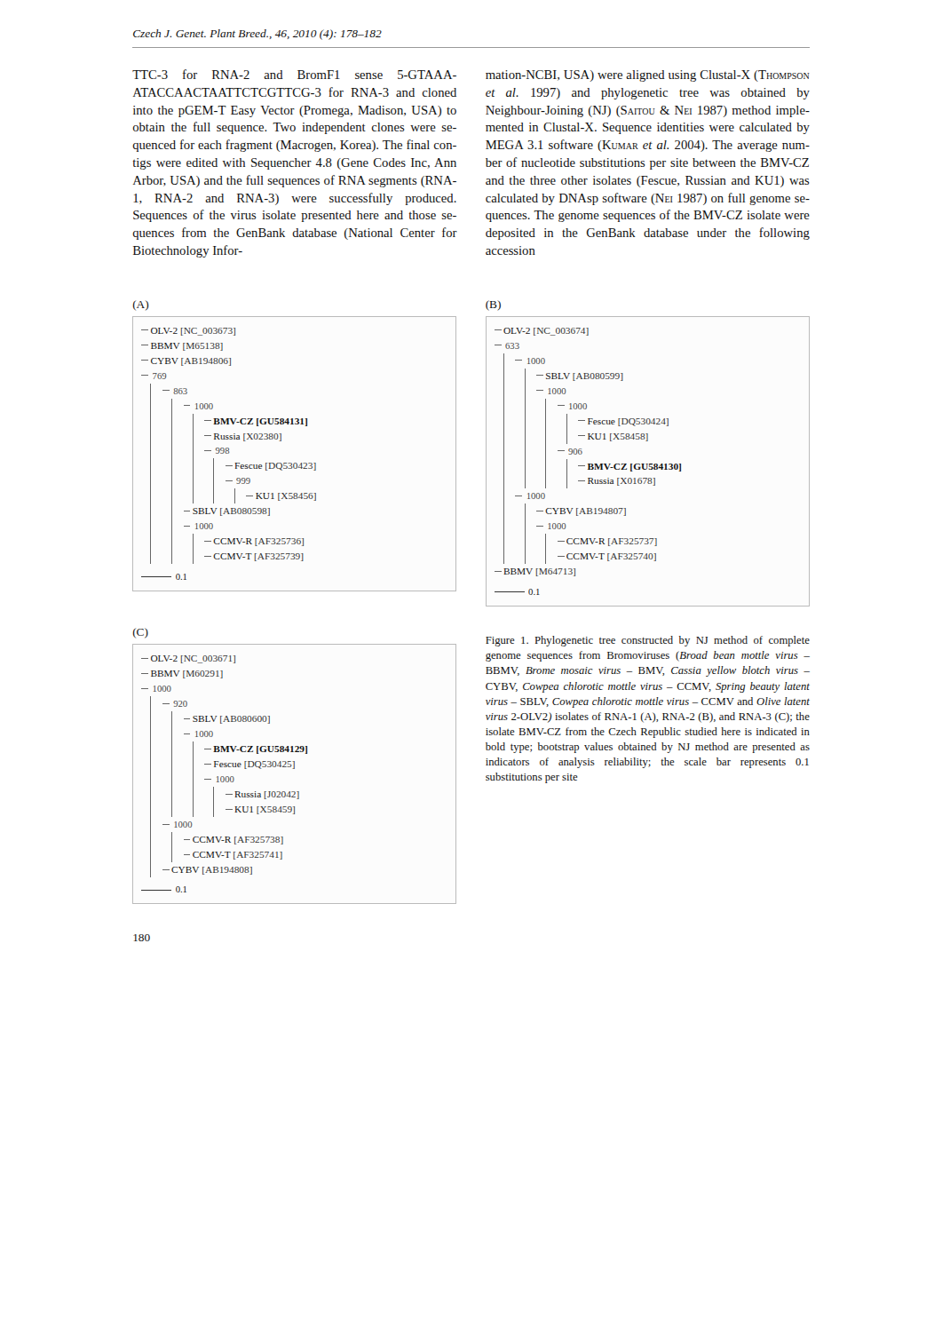Czech J. Genet. Plant Breed., 46, 2010 (4): 178–182
TTC-3 for RNA-2 and BromF1 sense 5-GTAAA-ATACCAACTAATTCTCGTTCG-3 for RNA-3 and cloned into the pGEM-T Easy Vector (Promega, Madison, USA) to obtain the full sequence. Two independent clones were sequenced for each fragment (Macrogen, Korea). The final contigs were edited with Sequencher 4.8 (Gene Codes Inc, Ann Arbor, USA) and the full sequences of RNA segments (RNA-1, RNA-2 and RNA-3) were successfully produced. Sequences of the virus isolate presented here and those sequences from the GenBank database (National Center for Biotechnology Infor-
mation-NCBI, USA) were aligned using Clustal-X (Thompson et al. 1997) and phylogenetic tree was obtained by Neighbour-Joining (NJ) (Saitou & Nei 1987) method implemented in Clustal-X. Sequence identities were calculated by MEGA 3.1 software (Kumar et al. 2004). The average number of nucleotide substitutions per site between the BMV-CZ and the three other isolates (Fescue, Russian and KU1) was calculated by DNAsp software (Nei 1987) on full genome sequences. The genome sequences of the BMV-CZ isolate were deposited in the GenBank database under the following accession
(A)
OLV-2 [NC_003673]
BBMV [M65138]
CYBV [AB194806]
769
863
1000
BMV-CZ [GU584131]
Russia [X02380]
998
Fescue [DQ530423]
999
KU1 [X58456]
SBLV [AB080598]
1000
CCMV-R [AF325736]
CCMV-T [AF325739]
0.1
(B)
OLV-2 [NC_003674]
633
1000
SBLV [AB080599]
1000
1000
Fescue [DQ530424]
KU1 [X58458]
906
BMV-CZ [GU584130]
Russia [X01678]
1000
CYBV [AB194807]
1000
CCMV-R [AF325737]
CCMV-T [AF325740]
BBMV [M64713]
0.1
(C)
OLV-2 [NC_003671]
BBMV [M60291]
1000
920
SBLV [AB080600]
1000
BMV-CZ [GU584129]
Fescue [DQ530425]
1000
Russia [J02042]
KU1 [X58459]
1000
CCMV-R [AF325738]
CCMV-T [AF325741]
CYBV [AB194808]
0.1
Figure 1. Phylogenetic tree constructed by NJ method of complete genome sequences from Bromoviruses (Broad bean mottle virus – BBMV, Brome mosaic virus – BMV, Cassia yellow blotch virus – CYBV, Cowpea chlorotic mottle virus – CCMV, Spring beauty latent virus – SBLV, Cowpea chlorotic mottle virus – CCMV and Olive latent virus 2-OLV2) isolates of RNA-1 (A), RNA-2 (B), and RNA-3 (C); the isolate BMV-CZ from the Czech Republic studied here is indicated in bold type; bootstrap values obtained by NJ method are presented as indicators of analysis reliability; the scale bar represents 0.1 substitutions per site
180